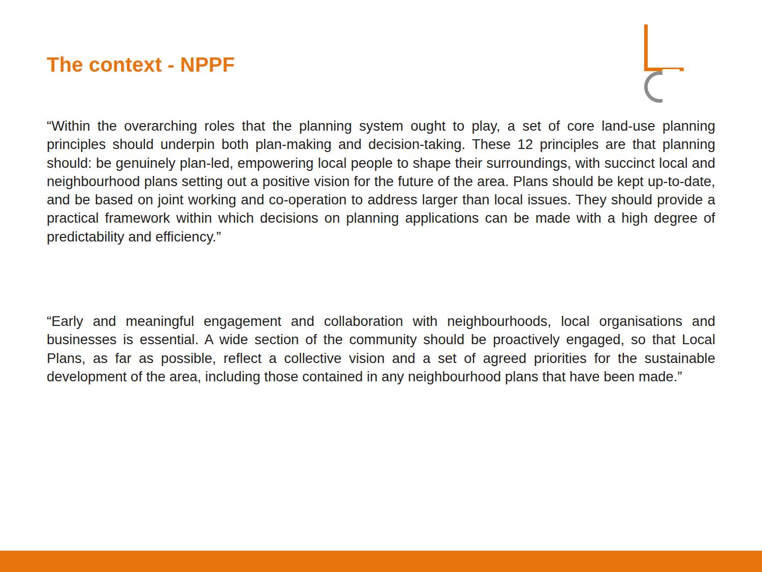The context - NPPF
“Within the overarching roles that the planning system ought to play, a set of core land-use planning principles should underpin both plan-making and decision-taking. These 12 principles are that planning should: be genuinely plan-led, empowering local people to shape their surroundings, with succinct local and neighbourhood plans setting out a positive vision for the future of the area. Plans should be kept up-to-date, and be based on joint working and co-operation to address larger than local issues. They should provide a practical framework within which decisions on planning applications can be made with a high degree of predictability and efficiency.”
“Early and meaningful engagement and collaboration with neighbourhoods, local organisations and businesses is essential. A wide section of the community should be proactively engaged, so that Local Plans, as far as possible, reflect a collective vision and a set of agreed priorities for the sustainable development of the area, including those contained in any neighbourhood plans that have been made.”